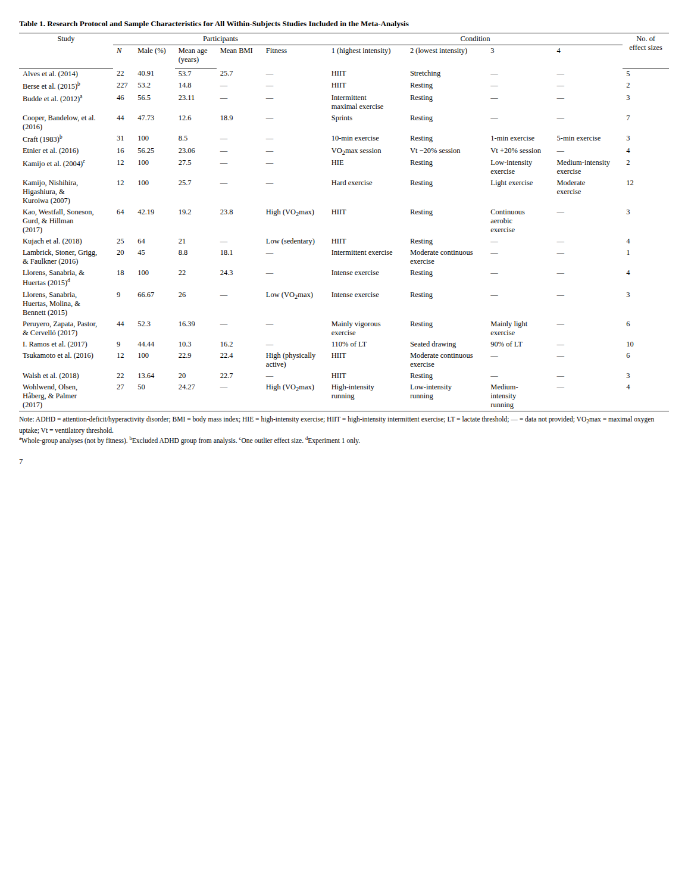Table 1. Research Protocol and Sample Characteristics for All Within-Subjects Studies Included in the Meta-Analysis
| Study | Participants | Condition | No. of effect sizes |
| --- | --- | --- | --- |
| N | Male (%) | Mean age (years) | Mean BMI | Fitness | 1 (highest intensity) | 2 (lowest intensity) | 3 | 4 |
| Alves et al. (2014) | 22 | 40.91 | 53.7 | 25.7 | — | HIIT | Stretching | — | — | 5 |
| Berse et al. (2015) b | 227 | 53.2 | 14.8 | — | — | HIIT | Resting | — | — | 2 |
| Budde et al. (2012) a | 46 | 56.5 | 23.11 | — | — | Intermittent maximal exercise | Resting | — | — | 3 |
| Cooper, Bandelow, et al. (2016) | 44 | 47.73 | 12.6 | 18.9 | — | Sprints | Resting | — | — | 7 |
| Craft (1983) b | 31 | 100 | 8.5 | — | — | 10-min exercise | Resting | 1-min exercise | 5-min exercise | 3 |
| Etnier et al. (2016) | 16 | 56.25 | 23.06 | — | — | VO 2 max session | Vt −20% session | Vt +20% session | — | 4 |
| Kamijo et al. (2004) c | 12 | 100 | 27.5 | — | — | HIE | Resting | Low-intensity exercise | Medium-intensity exercise | 2 |
| Kamijo, Nishihira, Higashiura, & Kuroiwa (2007) | 12 | 100 | 25.7 | — | — | Hard exercise | Resting | Light exercise | Moderate exercise | 12 |
| Kao, Westfall, Soneson, Gurd, & Hillman (2017) | 64 | 42.19 | 19.2 | 23.8 | High (VO 2 max) | HIIT | Resting | Continuous aerobic exercise | — | 3 |
| Kujach et al. (2018) | 25 | 64 | 21 | — | Low (sedentary) | HIIT | Resting | — | — | 4 |
| Lambrick, Stoner, Grigg, & Faulkner (2016) | 20 | 45 | 8.8 | 18.1 | — | Intermittent exercise | Moderate continuous exercise | — | — | 1 |
| Llorens, Sanabria, & Huertas (2015) d | 18 | 100 | 22 | 24.3 | — | Intense exercise | Resting | — | — | 4 |
| Llorens, Sanabria, Huertas, Molina, & Bennett (2015) | 9 | 66.67 | 26 | — | Low (VO 2 max) | Intense exercise | Resting | — | — | 3 |
| Peruyero, Zapata, Pastor, & Cervelló (2017) | 44 | 52.3 | 16.39 | — | — | Mainly vigorous exercise | Resting | Mainly light exercise | — | 6 |
| I. Ramos et al. (2017) | 9 | 44.44 | 10.3 | 16.2 | — | 110% of LT | Seated drawing | 90% of LT | — | 10 |
| Tsukamoto et al. (2016) | 12 | 100 | 22.9 | 22.4 | High (physically active) | HIIT | Moderate continuous exercise | — | — | 6 |
| Walsh et al. (2018) | 22 | 13.64 | 20 | 22.7 | — | HIIT | Resting | — | — | 3 |
| Wohlwend, Olsen, Håberg, & Palmer (2017) | 27 | 50 | 24.27 | — | High (VO 2 max) | High-intensity running | Low-intensity running | Medium- intensity running | — | 4 |
Note: ADHD = attention-deficit/hyperactivity disorder; BMI = body mass index; HIE = high-intensity exercise; HIIT = high-intensity intermittent exercise; LT = lactate threshold; — = data not provided; VO2max = maximal oxygen uptake; Vt = ventilatory threshold.
a Whole-group analyses (not by fitness). b Excluded ADHD group from analysis. c One outlier effect size. d Experiment 1 only.
7